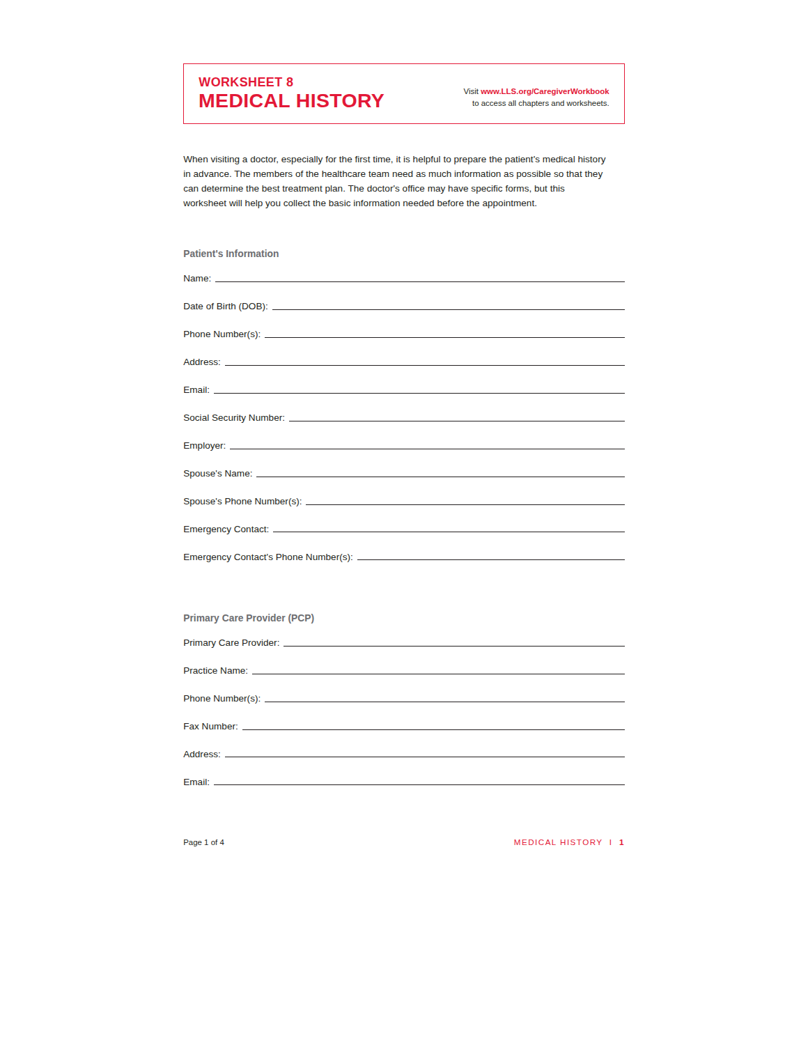WORKSHEET 8
MEDICAL HISTORY
Visit www.LLS.org/CaregiverWorkbook
to access all chapters and worksheets.
When visiting a doctor, especially for the first time, it is helpful to prepare the patient's medical history in advance. The members of the healthcare team need as much information as possible so that they can determine the best treatment plan. The doctor's office may have specific forms, but this worksheet will help you collect the basic information needed before the appointment.
Patient's Information
Name:
Date of Birth (DOB):
Phone Number(s):
Address:
Email:
Social Security Number:
Employer:
Spouse's Name:
Spouse's Phone Number(s):
Emergency Contact:
Emergency Contact's Phone Number(s):
Primary Care Provider (PCP)
Primary Care Provider:
Practice Name:
Phone Number(s):
Fax Number:
Address:
Email:
Page 1 of 4 MEDICAL HISTORY I 1